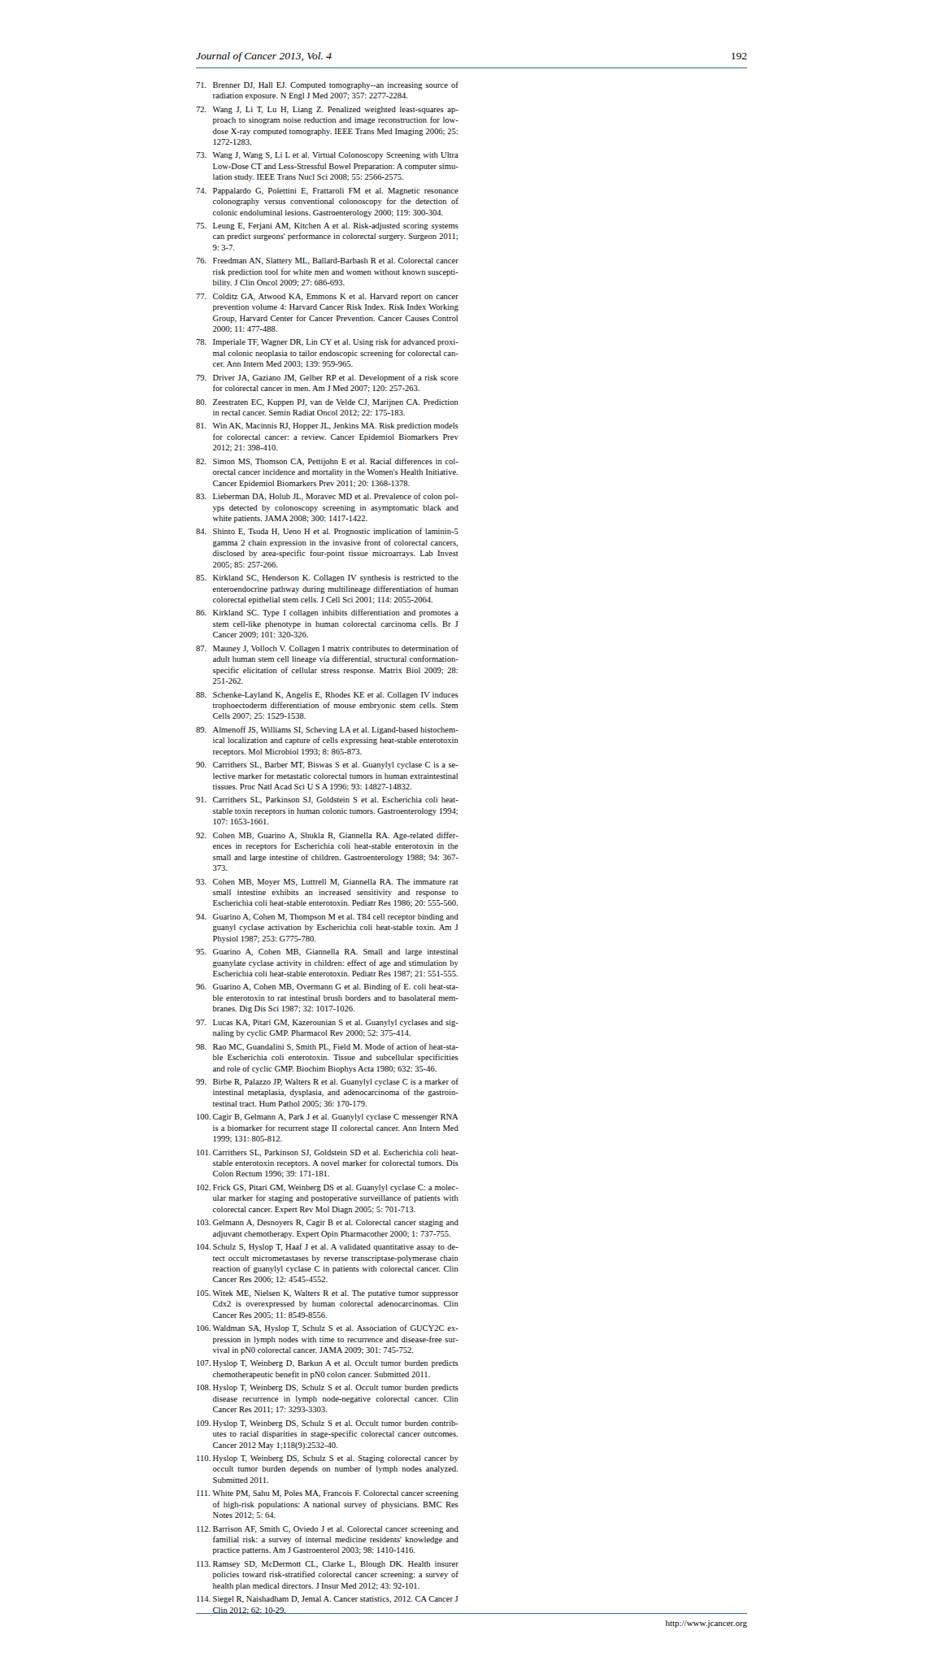Journal of Cancer 2013, Vol. 4
192
Brenner DJ, Hall EJ. Computed tomography--an increasing source of radiation exposure. N Engl J Med 2007; 357: 2277-2284.
Wang J, Li T, Lu H, Liang Z. Penalized weighted least-squares approach to sinogram noise reduction and image reconstruction for low-dose X-ray computed tomography. IEEE Trans Med Imaging 2006; 25: 1272-1283.
Wang J, Wang S, Li L et al. Virtual Colonoscopy Screening with Ultra Low-Dose CT and Less-Stressful Bowel Preparation: A computer simulation study. IEEE Trans Nucl Sci 2008; 55: 2566-2575.
Pappalardo G, Polettini E, Frattaroli FM et al. Magnetic resonance colonography versus conventional colonoscopy for the detection of colonic endoluminal lesions. Gastroenterology 2000; 119: 300-304.
Leung E, Ferjani AM, Kitchen A et al. Risk-adjusted scoring systems can predict surgeons' performance in colorectal surgery. Surgeon 2011; 9: 3-7.
Freedman AN, Slattery ML, Ballard-Barbash R et al. Colorectal cancer risk prediction tool for white men and women without known susceptibility. J Clin Oncol 2009; 27: 686-693.
Colditz GA, Atwood KA, Emmons K et al. Harvard report on cancer prevention volume 4: Harvard Cancer Risk Index. Risk Index Working Group, Harvard Center for Cancer Prevention. Cancer Causes Control 2000; 11: 477-488.
Imperiale TF, Wagner DR, Lin CY et al. Using risk for advanced proximal colonic neoplasia to tailor endoscopic screening for colorectal cancer. Ann Intern Med 2003; 139: 959-965.
Driver JA, Gaziano JM, Gelber RP et al. Development of a risk score for colorectal cancer in men. Am J Med 2007; 120: 257-263.
Zeestraten EC, Kuppen PJ, van de Velde CJ, Marijnen CA. Prediction in rectal cancer. Semin Radiat Oncol 2012; 22: 175-183.
Win AK, Macinnis RJ, Hopper JL, Jenkins MA. Risk prediction models for colorectal cancer: a review. Cancer Epidemiol Biomarkers Prev 2012; 21: 398-410.
Simon MS, Thomson CA, Pettijohn E et al. Racial differences in colorectal cancer incidence and mortality in the Women's Health Initiative. Cancer Epidemiol Biomarkers Prev 2011; 20: 1368-1378.
Lieberman DA, Holub JL, Moravec MD et al. Prevalence of colon polyps detected by colonoscopy screening in asymptomatic black and white patients. JAMA 2008; 300: 1417-1422.
Shinto E, Tsuda H, Ueno H et al. Prognostic implication of laminin-5 gamma 2 chain expression in the invasive front of colorectal cancers, disclosed by area-specific four-point tissue microarrays. Lab Invest 2005; 85: 257-266.
Kirkland SC, Henderson K. Collagen IV synthesis is restricted to the enteroendocrine pathway during multilineage differentiation of human colorectal epithelial stem cells. J Cell Sci 2001; 114: 2055-2064.
Kirkland SC. Type I collagen inhibits differentiation and promotes a stem cell-like phenotype in human colorectal carcinoma cells. Br J Cancer 2009; 101: 320-326.
Mauney J, Volloch V. Collagen I matrix contributes to determination of adult human stem cell lineage via differential, structural conformation-specific elicitation of cellular stress response. Matrix Biol 2009; 28: 251-262.
Schenke-Layland K, Angelis E, Rhodes KE et al. Collagen IV induces trophoectoderm differentiation of mouse embryonic stem cells. Stem Cells 2007; 25: 1529-1538.
Almenoff JS, Williams SI, Scheving LA et al. Ligand-based histochemical localization and capture of cells expressing heat-stable enterotoxin receptors. Mol Microbiol 1993; 8: 865-873.
Carrithers SL, Barber MT, Biswas S et al. Guanylyl cyclase C is a selective marker for metastatic colorectal tumors in human extraintestinal tissues. Proc Natl Acad Sci U S A 1996; 93: 14827-14832.
Carrithers SL, Parkinson SJ, Goldstein S et al. Escherichia coli heat-stable toxin receptors in human colonic tumors. Gastroenterology 1994; 107: 1653-1661.
Cohen MB, Guarino A, Shukla R, Giannella RA. Age-related differences in receptors for Escherichia coli heat-stable enterotoxin in the small and large intestine of children. Gastroenterology 1988; 94: 367-373.
Cohen MB, Moyer MS, Luttrell M, Giannella RA. The immature rat small intestine exhibits an increased sensitivity and response to Escherichia coli heat-stable enterotoxin. Pediatr Res 1986; 20: 555-560.
Guarino A, Cohen M, Thompson M et al. T84 cell receptor binding and guanyl cyclase activation by Escherichia coli heat-stable toxin. Am J Physiol 1987; 253: G775-780.
Guarino A, Cohen MB, Giannella RA. Small and large intestinal guanylate cyclase activity in children: effect of age and stimulation by Escherichia coli heat-stable enterotoxin. Pediatr Res 1987; 21: 551-555.
Guarino A, Cohen MB, Overmann G et al. Binding of E. coli heat-stable enterotoxin to rat intestinal brush borders and to basolateral membranes. Dig Dis Sci 1987; 32: 1017-1026.
Lucas KA, Pitari GM, Kazerounian S et al. Guanylyl cyclases and signaling by cyclic GMP. Pharmacol Rev 2000; 52: 375-414.
Rao MC, Guandalini S, Smith PL, Field M. Mode of action of heat-stable Escherichia coli enterotoxin. Tissue and subcellular specificities and role of cyclic GMP. Biochim Biophys Acta 1980; 632: 35-46.
Birbe R, Palazzo JP, Walters R et al. Guanylyl cyclase C is a marker of intestinal metaplasia, dysplasia, and adenocarcinoma of the gastrointestinal tract. Hum Pathol 2005; 36: 170-179.
Cagir B, Gelmann A, Park J et al. Guanylyl cyclase C messenger RNA is a biomarker for recurrent stage II colorectal cancer. Ann Intern Med 1999; 131: 805-812.
Carrithers SL, Parkinson SJ, Goldstein SD et al. Escherichia coli heat-stable enterotoxin receptors. A novel marker for colorectal tumors. Dis Colon Rectum 1996; 39: 171-181.
Frick GS, Pitari GM, Weinberg DS et al. Guanylyl cyclase C: a molecular marker for staging and postoperative surveillance of patients with colorectal cancer. Expert Rev Mol Diagn 2005; 5: 701-713.
Gelmann A, Desnoyers R, Cagir B et al. Colorectal cancer staging and adjuvant chemotherapy. Expert Opin Pharmacother 2000; 1: 737-755.
Schulz S, Hyslop T, Haaf J et al. A validated quantitative assay to detect occult micrometastases by reverse transcriptase-polymerase chain reaction of guanylyl cyclase C in patients with colorectal cancer. Clin Cancer Res 2006; 12: 4545-4552.
Witek ME, Nielsen K, Walters R et al. The putative tumor suppressor Cdx2 is overexpressed by human colorectal adenocarcinomas. Clin Cancer Res 2005; 11: 8549-8556.
Waldman SA, Hyslop T, Schulz S et al. Association of GUCY2C expression in lymph nodes with time to recurrence and disease-free survival in pN0 colorectal cancer. JAMA 2009; 301: 745-752.
Hyslop T, Weinberg D, Barkun A et al. Occult tumor burden predicts chemotherapeutic benefit in pN0 colon cancer. Submitted 2011.
Hyslop T, Weinberg DS, Schulz S et al. Occult tumor burden predicts disease recurrence in lymph node-negative colorectal cancer. Clin Cancer Res 2011; 17: 3293-3303.
Hyslop T, Weinberg DS, Schulz S et al. Occult tumor burden contributes to racial disparities in stage-specific colorectal cancer outcomes. Cancer 2012 May 1;118(9):2532-40.
Hyslop T, Weinberg DS, Schulz S et al. Staging colorectal cancer by occult tumor burden depends on number of lymph nodes analyzed. Submitted 2011.
White PM, Sahu M, Poles MA, Francois F. Colorectal cancer screening of high-risk populations: A national survey of physicians. BMC Res Notes 2012; 5: 64.
Barrison AF, Smith C, Oviedo J et al. Colorectal cancer screening and familial risk: a survey of internal medicine residents' knowledge and practice patterns. Am J Gastroenterol 2003; 98: 1410-1416.
Ramsey SD, McDermott CL, Clarke L, Blough DK. Health insurer policies toward risk-stratified colorectal cancer screening: a survey of health plan medical directors. J Insur Med 2012; 43: 92-101.
Siegel R, Naishadham D, Jemal A. Cancer statistics, 2012. CA Cancer J Clin 2012; 62: 10-29.
http://www.jcancer.org